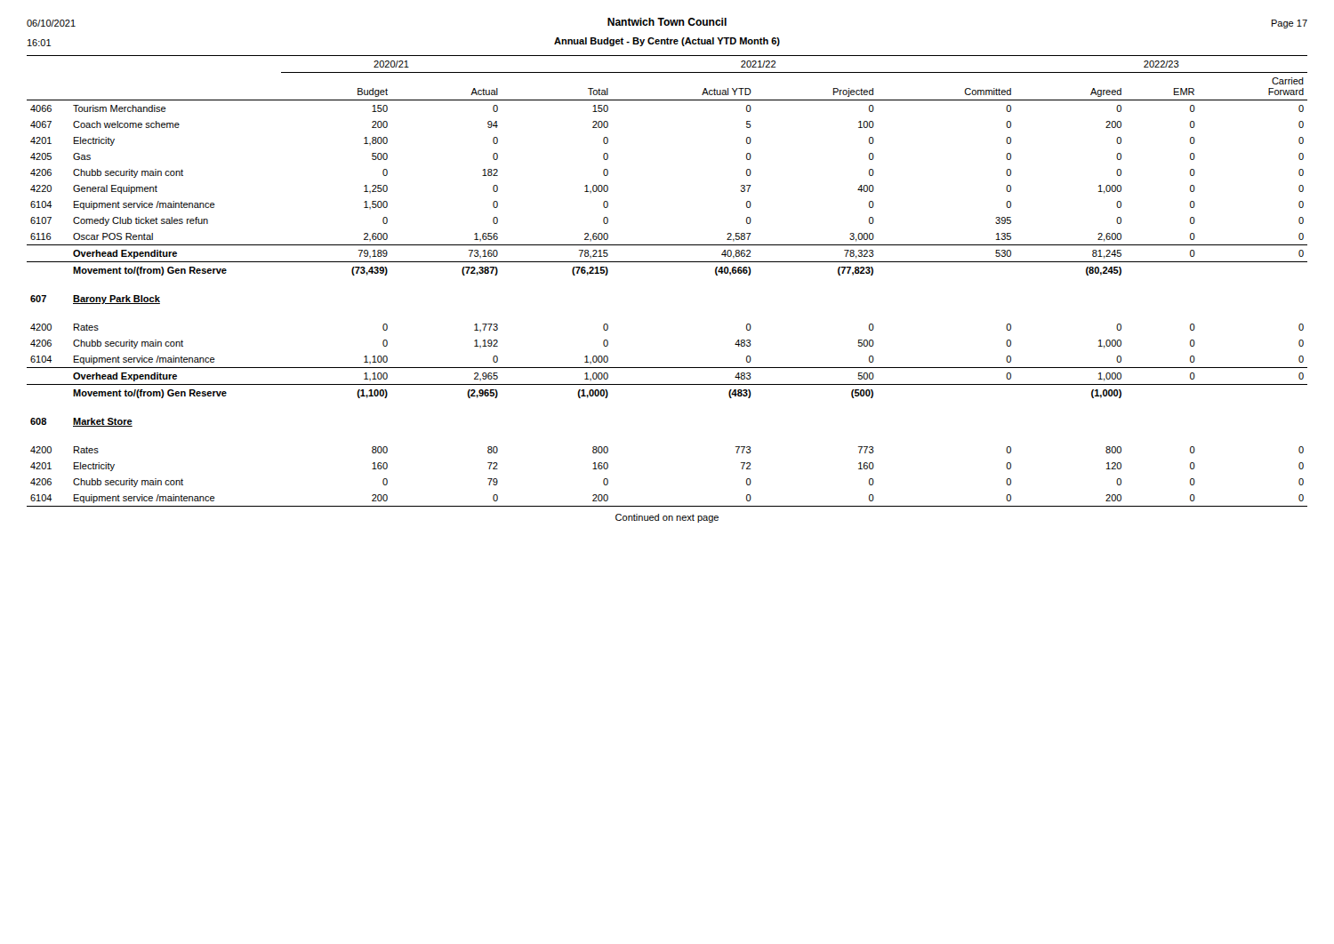Page 17
06/10/2021
Nantwich Town Council
16:01
Annual Budget - By Centre (Actual YTD Month 6)
| | | 2020/21 | 2021/22 | 2022/23 |
| --- | --- | --- | --- | --- |
| | | Budget | Actual | Total | Actual YTD | Projected | Committed | Agreed | EMR | Carried Forward |
| 4066 | Tourism Merchandise | 150 | 0 | 150 | 0 | 0 | 0 | 0 | 0 | 0 |
| 4067 | Coach welcome scheme | 200 | 94 | 200 | 5 | 100 | 0 | 200 | 0 | 0 |
| 4201 | Electricity | 1,800 | 0 | 0 | 0 | 0 | 0 | 0 | 0 | 0 |
| 4205 | Gas | 500 | 0 | 0 | 0 | 0 | 0 | 0 | 0 | 0 |
| 4206 | Chubb security main cont | 0 | 182 | 0 | 0 | 0 | 0 | 0 | 0 | 0 |
| 4220 | General Equipment | 1,250 | 0 | 1,000 | 37 | 400 | 0 | 1,000 | 0 | 0 |
| 6104 | Equipment service /maintenance | 1,500 | 0 | 0 | 0 | 0 | 0 | 0 | 0 | 0 |
| 6107 | Comedy Club ticket sales refun | 0 | 0 | 0 | 0 | 0 | 395 | 0 | 0 | 0 |
| 6116 | Oscar POS Rental | 2,600 | 1,656 | 2,600 | 2,587 | 3,000 | 135 | 2,600 | 0 | 0 |
| | Overhead Expenditure | 79,189 | 73,160 | 78,215 | 40,862 | 78,323 | 530 | 81,245 | 0 | 0 |
| | Movement to/(from) Gen Reserve | (73,439) | (72,387) | (76,215) | (40,666) | (77,823) | | (80,245) | | |
| 607 | Barony Park Block | |
| 4200 | Rates | 0 | 1,773 | 0 | 0 | 0 | 0 | 0 | 0 | 0 |
| 4206 | Chubb security main cont | 0 | 1,192 | 0 | 483 | 500 | 0 | 1,000 | 0 | 0 |
| 6104 | Equipment service /maintenance | 1,100 | 0 | 1,000 | 0 | 0 | 0 | 0 | 0 | 0 |
| | Overhead Expenditure | 1,100 | 2,965 | 1,000 | 483 | 500 | 0 | 1,000 | 0 | 0 |
| | Movement to/(from) Gen Reserve | (1,100) | (2,965) | (1,000) | (483) | (500) | | (1,000) | | |
| 608 | Market Store | |
| 4200 | Rates | 800 | 80 | 800 | 773 | 773 | 0 | 800 | 0 | 0 |
| 4201 | Electricity | 160 | 72 | 160 | 72 | 160 | 0 | 120 | 0 | 0 |
| 4206 | Chubb security main cont | 0 | 79 | 0 | 0 | 0 | 0 | 0 | 0 | 0 |
| 6104 | Equipment service /maintenance | 200 | 0 | 200 | 0 | 0 | 0 | 200 | 0 | 0 |
Continued on next page